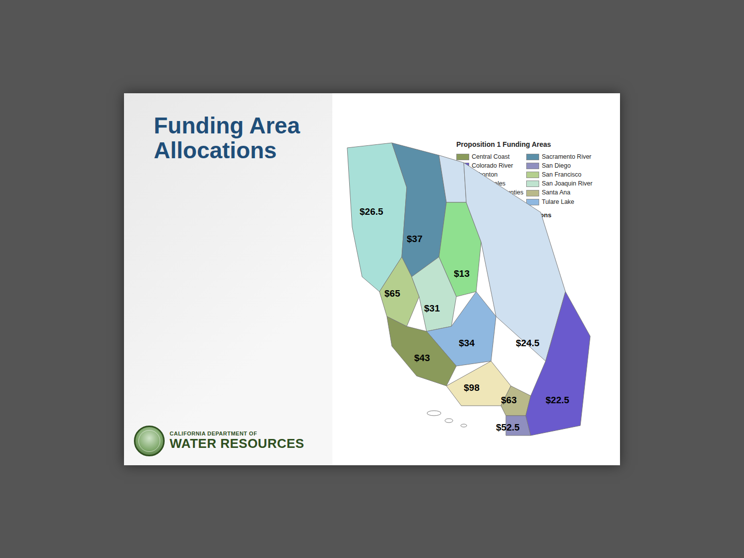Funding Area
Allocations
CALIFORNIA DEPARTMENT OF
WATER RESOURCES
Proposition 1 Funding Areas
| Central Coast | Sacramento River |
| Colorado River | San Diego |
| Lahonton | San Francisco |
| Los Angeles | San Joaquin River |
| Mountain Counties | Santa Ana |
| North Coast | Tulare Lake |
Funding Allocations in Millions
$26.5 $37 $13 $65 $31 $34 $24.5 $43 $98 $63 $22.5 $52.5